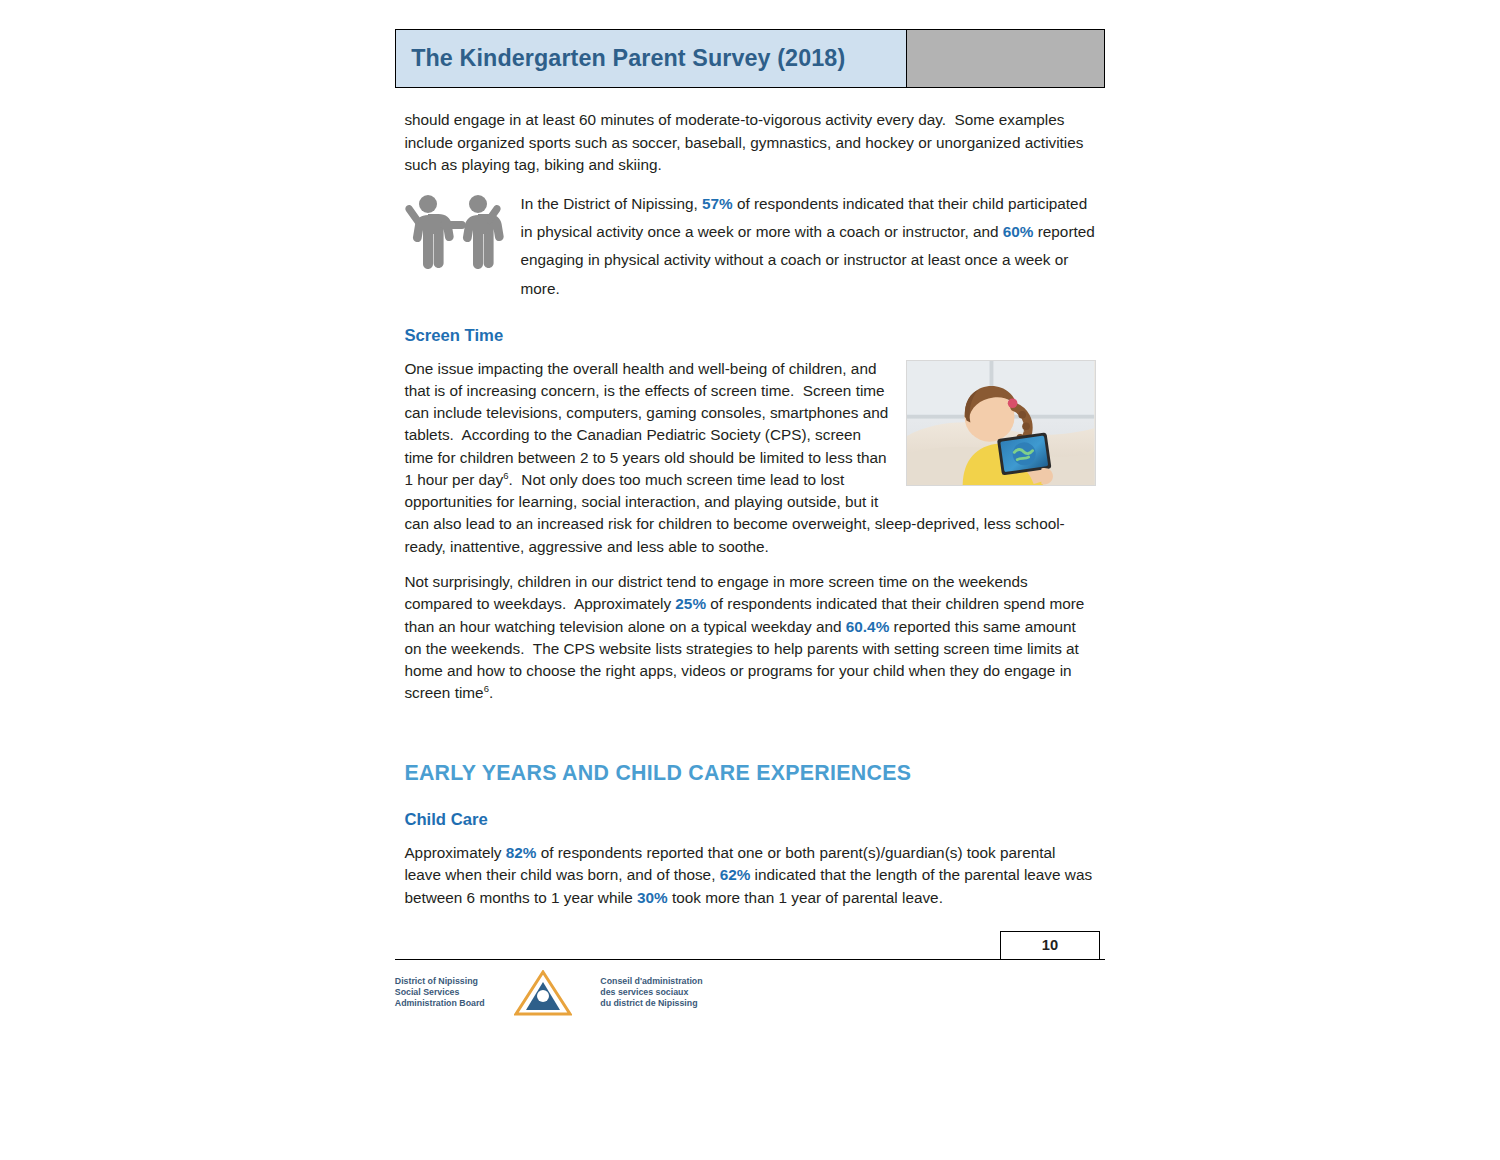The Kindergarten Parent Survey (2018)
should engage in at least 60 minutes of moderate-to-vigorous activity every day. Some examples include organized sports such as soccer, baseball, gymnastics, and hockey or unorganized activities such as playing tag, biking and skiing.
In the District of Nipissing, 57% of respondents indicated that their child participated in physical activity once a week or more with a coach or instructor, and 60% reported engaging in physical activity without a coach or instructor at least once a week or more.
Screen Time
One issue impacting the overall health and well-being of children, and that is of increasing concern, is the effects of screen time. Screen time can include televisions, computers, gaming consoles, smartphones and tablets. According to the Canadian Pediatric Society (CPS), screen time for children between 2 to 5 years old should be limited to less than 1 hour per day6. Not only does too much screen time lead to lost opportunities for learning, social interaction, and playing outside, but it can also lead to an increased risk for children to become overweight, sleep-deprived, less school-ready, inattentive, aggressive and less able to soothe.
Not surprisingly, children in our district tend to engage in more screen time on the weekends compared to weekdays. Approximately 25% of respondents indicated that their children spend more than an hour watching television alone on a typical weekday and 60.4% reported this same amount on the weekends. The CPS website lists strategies to help parents with setting screen time limits at home and how to choose the right apps, videos or programs for your child when they do engage in screen time6.
EARLY YEARS AND CHILD CARE EXPERIENCES
Child Care
Approximately 82% of respondents reported that one or both parent(s)/guardian(s) took parental leave when their child was born, and of those, 62% indicated that the length of the parental leave was between 6 months to 1 year while 30% took more than 1 year of parental leave.
10
District of Nipissing
Social Services
Administration Board
Conseil d'administration
des services sociaux
du district de Nipissing